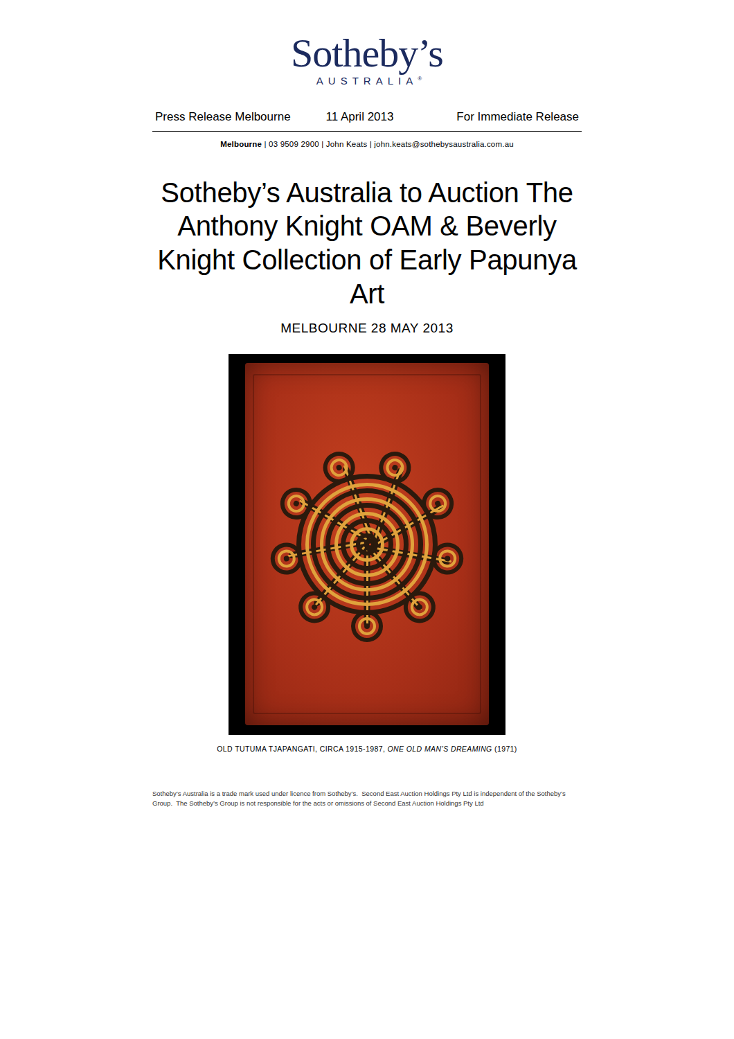Sotheby’s
AUSTRALIA®
Press Release Melbourne 11 April 2013 For Immediate Release
Melbourne | 03 9509 2900 | John Keats | john.keats@sothebysaustralia.com.au
Sotheby’s Australia to Auction The Anthony Knight OAM & Beverly Knight Collection of Early Papunya Art
MELBOURNE 28 MAY 2013
OLD TUTUMA TJAPANGATI, CIRCA 1915-1987, ONE OLD MAN’S DREAMING (1971)
Sotheby’s Australia is a trade mark used under licence from Sotheby’s. Second East Auction Holdings Pty Ltd is independent of the Sotheby’s Group. The Sotheby’s Group is not responsible for the acts or omissions of Second East Auction Holdings Pty Ltd